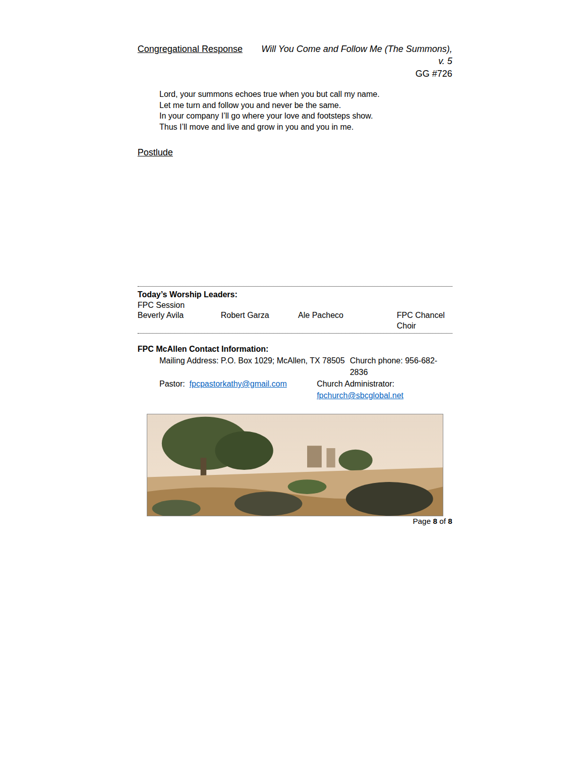Congregational Response Will You Come and Follow Me (The Summons), v. 5
GG #726
Lord, your summons echoes true when you but call my name.
Let me turn and follow you and never be the same.
In your company I’ll go where your love and footsteps show.
Thus I’ll move and live and grow in you and you in me.
Postlude
Today’s Worship Leaders:
FPC Session
Beverly Avila Robert Garza Ale Pacheco FPC Chancel Choir
FPC McAllen Contact Information:
Mailing Address: P.O. Box 1029; McAllen, TX 78505 Church phone: 956-682-2836
Pastor: fpcpastorkathy@gmail.com Church Administrator: fpchurch@sbcglobal.net
Page 8 of 8